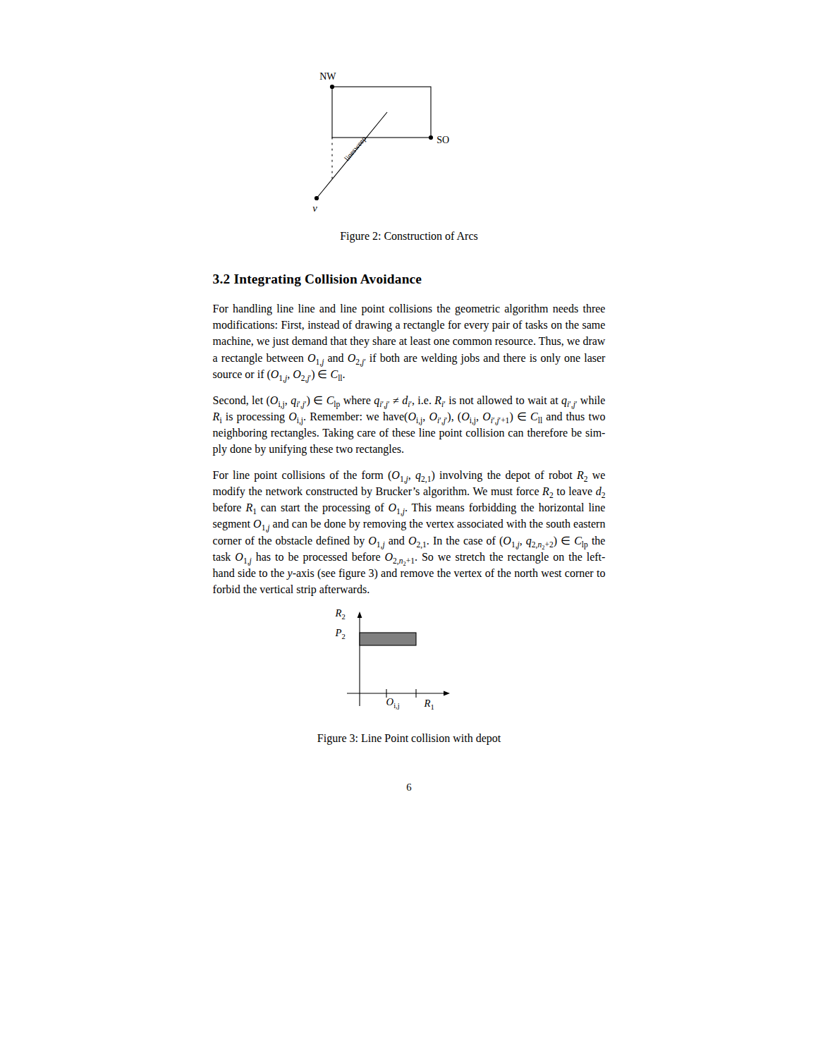linesweep NW SO v
Figure 2: Construction of Arcs
3.2 Integrating Collision Avoidance
For handling line line and line point collisions the geometric algorithm needs three modifications: First, instead of drawing a rectangle for every pair of tasks on the same machine, we just demand that they share at least one common resource. Thus, we draw a rectangle between O1,j and O2,j′ if both are welding jobs and there is only one laser source or if (O1,j, O2,j′) ∈ Cll.
Second, let (Oi,j, qi′,j′) ∈ Clp where qi′,j′ ≠ di′, i.e. Ri′ is not allowed to wait at qi′,j′ while Ri is processing Oi,j. Remember: we have(Oi,j, Oi′,j′), (Oi,j, Oi′,j′+1) ∈ Cll and thus two neighboring rectangles. Taking care of these line point collision can therefore be simply done by unifying these two rectangles.
For line point collisions of the form (O1,j, q2,1) involving the depot of robot R2 we modify the network constructed by Brucker’s algorithm. We must force R2 to leave d2 before R1 can start the processing of O1,j. This means forbidding the horizontal line segment O1,j and can be done by removing the vertex associated with the south eastern corner of the obstacle defined by O1,j and O2,1. In the case of (O1,j, q2,n2+2) ∈ Clp the task O1,j has to be processed before O2,n2+1. So we stretch the rectangle on the left-hand side to the y-axis (see figure 3) and remove the vertex of the north west corner to forbid the vertical strip afterwards.
R2 P2 Oi,j R1
Figure 3: Line Point collision with depot
6